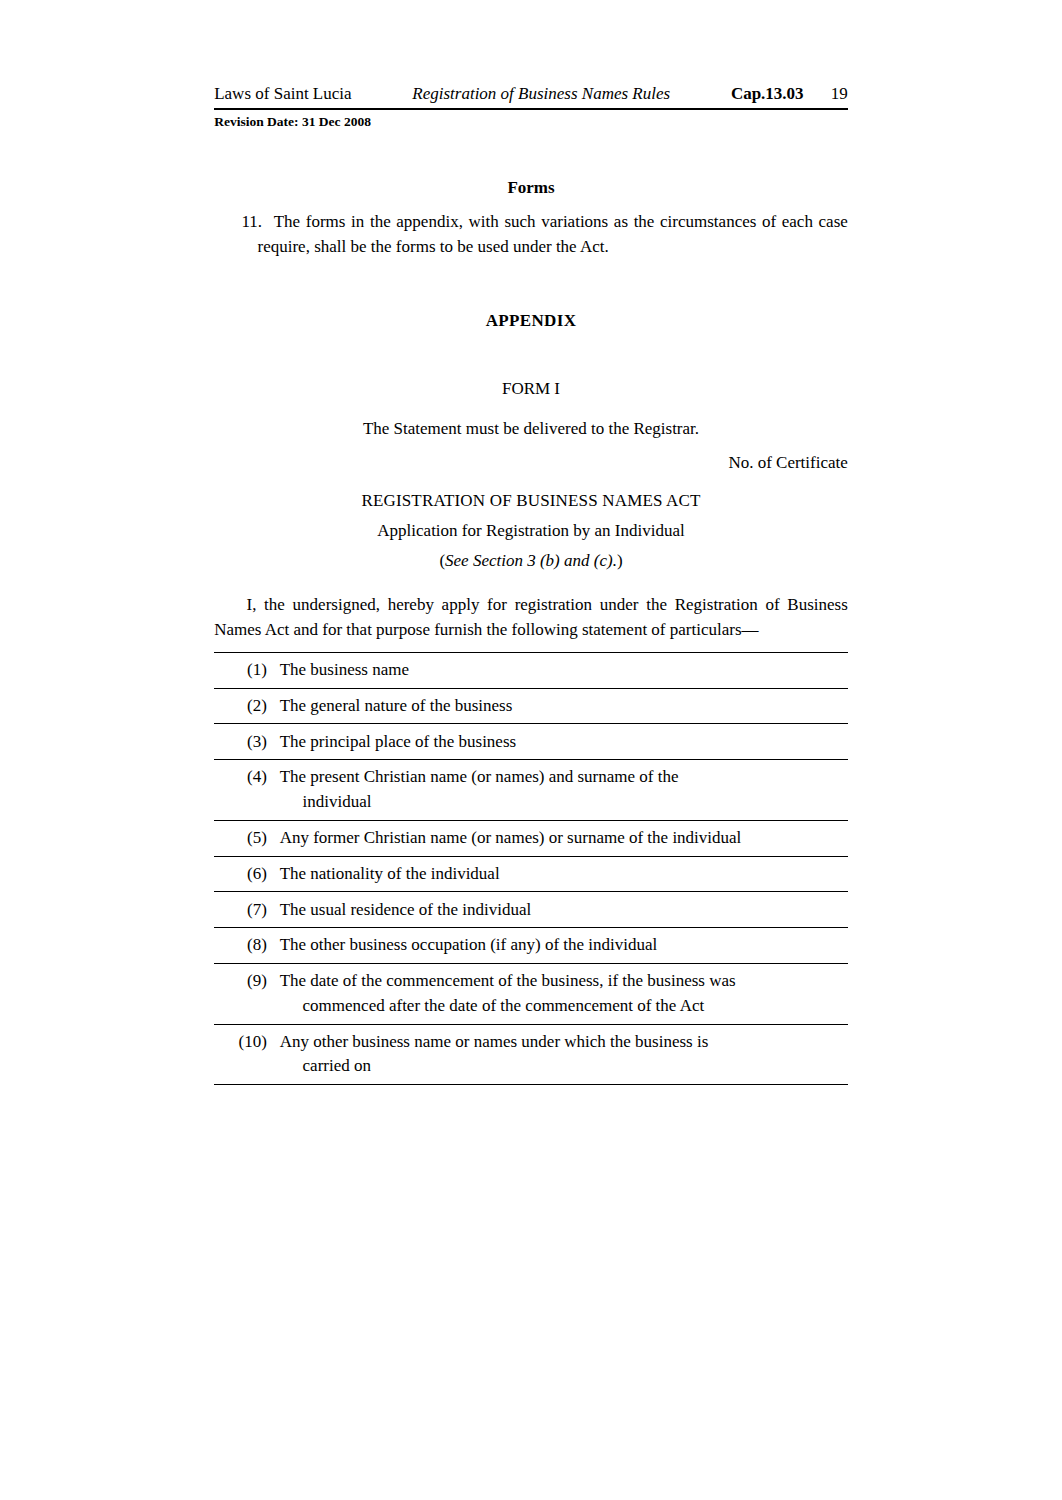Laws of Saint Lucia Registration of Business Names Rules Cap.13.0319
Revision Date: 31 Dec 2008
Forms
11. The forms in the appendix, with such variations as the circumstances of each case require, shall be the forms to be used under the Act.
APPENDIX
FORM I
The Statement must be delivered to the Registrar.
No. of Certificate
REGISTRATION OF BUSINESS NAMES ACT
Application for Registration by an Individual
(See Section 3 (b) and (c).)
I, the undersigned, hereby apply for registration under the Registration of Business Names Act and for that purpose furnish the following statement of particulars—
| (1) | The business name |
| (2) | The general nature of the business |
| (3) | The principal place of the business |
| (4) | The present Christian name (or names) and surname of the individual |
| (5) | Any former Christian name (or names) or surname of the individual |
| (6) | The nationality of the individual |
| (7) | The usual residence of the individual |
| (8) | The other business occupation (if any) of the individual |
| (9) | The date of the commencement of the business, if the business was commenced after the date of the commencement of the Act |
| (10) | Any other business name or names under which the business is carried on |